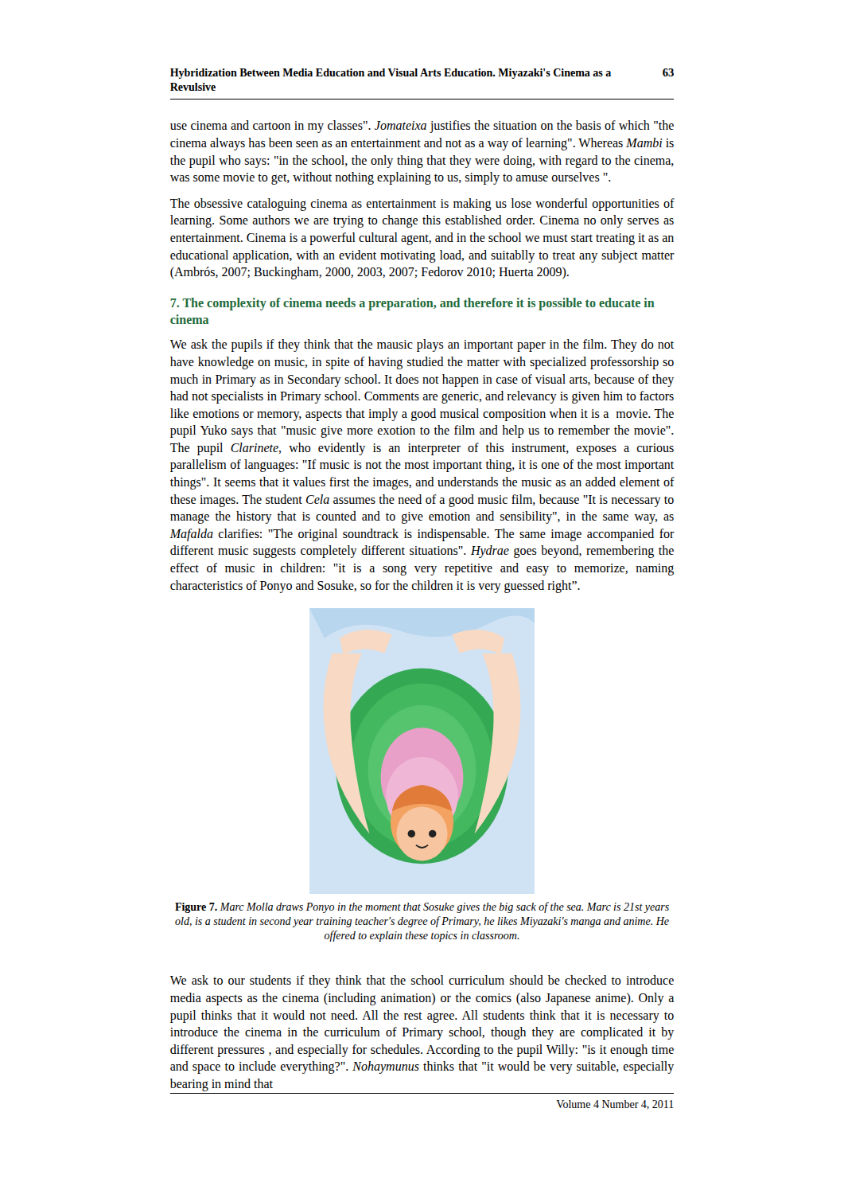Hybridization Between Media Education and Visual Arts Education. Miyazaki's Cinema as a Revulsive
63
use cinema and cartoon in my classes". Jomateixa justifies the situation on the basis of which "the cinema always has been seen as an entertainment and not as a way of learning". Whereas Mambi is the pupil who says: "in the school, the only thing that they were doing, with regard to the cinema, was some movie to get, without nothing explaining to us, simply to amuse ourselves ".
The obsessive cataloguing cinema as entertainment is making us lose wonderful opportunities of learning. Some authors we are trying to change this established order. Cinema no only serves as entertainment. Cinema is a powerful cultural agent, and in the school we must start treating it as an educational application, with an evident motivating load, and suitablly to treat any subject matter (Ambrós, 2007; Buckingham, 2000, 2003, 2007; Fedorov 2010; Huerta 2009).
7. The complexity of cinema needs a preparation, and therefore it is possible to educate in cinema
We ask the pupils if they think that the mausic plays an important paper in the film. They do not have knowledge on music, in spite of having studied the matter with specialized professorship so much in Primary as in Secondary school. It does not happen in case of visual arts, because of they had not specialists in Primary school. Comments are generic, and relevancy is given him to factors like emotions or memory, aspects that imply a good musical composition when it is a movie. The pupil Yuko says that "music give more exotion to the film and help us to remember the movie". The pupil Clarinete, who evidently is an interpreter of this instrument, exposes a curious parallelism of languages: "If music is not the most important thing, it is one of the most important things". It seems that it values first the images, and understands the music as an added element of these images. The student Cela assumes the need of a good music film, because "It is necessary to manage the history that is counted and to give emotion and sensibility", in the same way, as Mafalda clarifies: "The original soundtrack is indispensable. The same image accompanied for different music suggests completely different situations". Hydrae goes beyond, remembering the effect of music in children: "it is a song very repetitive and easy to memorize, naming characteristics of Ponyo and Sosuke, so for the children it is very guessed right”.
Figure 7. Marc Molla draws Ponyo in the moment that Sosuke gives the big sack of the sea. Marc is 21st years old, is a student in second year training teacher's degree of Primary, he likes Miyazaki's manga and anime. He offered to explain these topics in classroom.
We ask to our students if they think that the school curriculum should be checked to introduce media aspects as the cinema (including animation) or the comics (also Japanese anime). Only a pupil thinks that it would not need. All the rest agree. All students think that it is necessary to introduce the cinema in the curriculum of Primary school, though they are complicated it by different pressures , and especially for schedules. According to the pupil Willy: "is it enough time and space to include everything?". Nohaymunus thinks that "it would be very suitable, especially bearing in mind that
Volume 4 Number 4, 2011